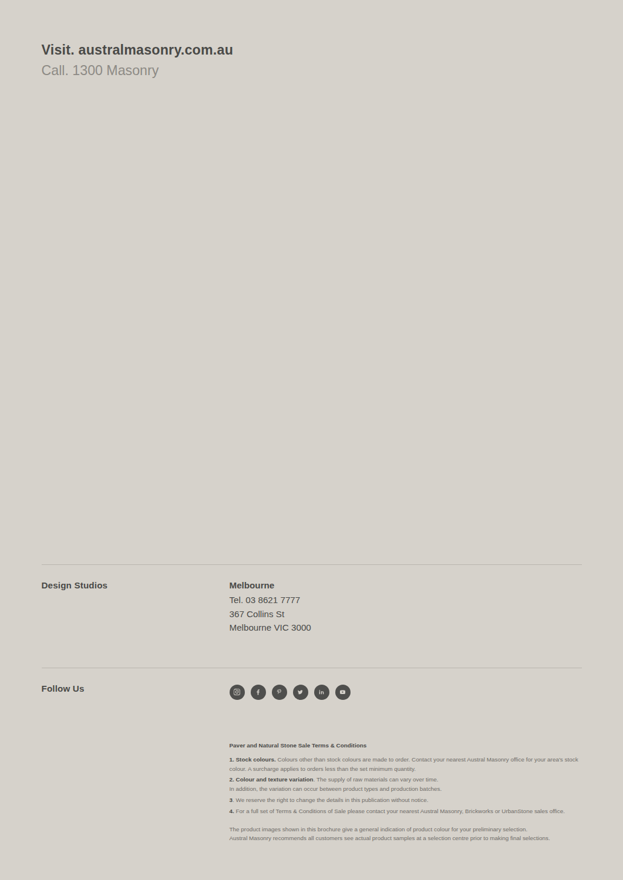Visit. australmasonry.com.au
Call. 1300 Masonry
Design Studios
Melbourne
Tel. 03 8621 7777
367 Collins St
Melbourne VIC 3000
Follow Us
Paver and Natural Stone Sale Terms & Conditions
1. Stock colours. Colours other than stock colours are made to order. Contact your nearest Austral Masonry office for your area's stock colour. A surcharge applies to orders less than the set minimum quantity.
2. Colour and texture variation. The supply of raw materials can vary over time.
In addition, the variation can occur between product types and production batches.
3. We reserve the right to change the details in this publication without notice.
4. For a full set of Terms & Conditions of Sale please contact your nearest Austral Masonry, Brickworks or UrbanStone sales office.
The product images shown in this brochure give a general indication of product colour for your preliminary selection.
Austral Masonry recommends all customers see actual product samples at a selection centre prior to making final selections.